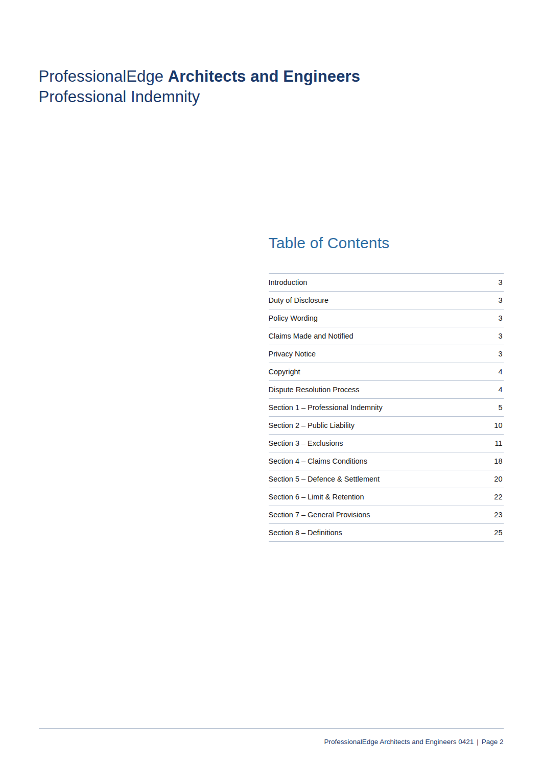ProfessionalEdge Architects and Engineers Professional Indemnity
Table of Contents
| Introduction | 3 |
| Duty of Disclosure | 3 |
| Policy Wording | 3 |
| Claims Made and Notified | 3 |
| Privacy Notice | 3 |
| Copyright | 4 |
| Dispute Resolution Process | 4 |
| Section 1 – Professional Indemnity | 5 |
| Section 2 – Public Liability | 10 |
| Section 3 – Exclusions | 11 |
| Section 4 – Claims Conditions | 18 |
| Section 5 – Defence & Settlement | 20 |
| Section 6 – Limit & Retention | 22 |
| Section 7 – General Provisions | 23 |
| Section 8 – Definitions | 25 |
ProfessionalEdge Architects and Engineers 0421|Page 2